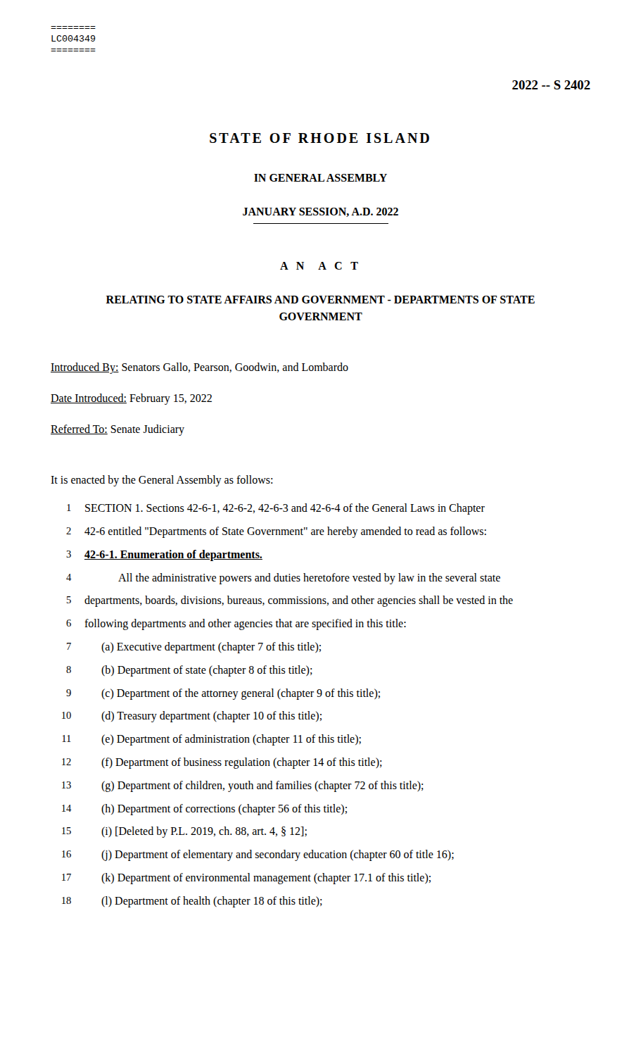======== LC004349 ========
2022 -- S 2402
STATE OF RHODE ISLAND
IN GENERAL ASSEMBLY
JANUARY SESSION, A.D. 2022
A N A C T
Relating to State Affairs and Government - Departments of State Government
Introduced By: Senators Gallo, Pearson, Goodwin, and Lombardo
Date Introduced: February 15, 2022
Referred To: Senate Judiciary
It is enacted by the General Assembly as follows:
SECTION 1. Sections 42-6-1, 42-6-2, 42-6-3 and 42-6-4 of the General Laws in Chapter
42-6 entitled "Departments of State Government" are hereby amended to read as follows:
42-6-1. Enumeration of departments.
All the administrative powers and duties heretofore vested by law in the several state
departments, boards, divisions, bureaus, commissions, and other agencies shall be vested in the
following departments and other agencies that are specified in this title:
(a) Executive department (chapter 7 of this title);
(b) Department of state (chapter 8 of this title);
(c) Department of the attorney general (chapter 9 of this title);
(d) Treasury department (chapter 10 of this title);
(e) Department of administration (chapter 11 of this title);
(f) Department of business regulation (chapter 14 of this title);
(g) Department of children, youth and families (chapter 72 of this title);
(h) Department of corrections (chapter 56 of this title);
(i) [Deleted by P.L. 2019, ch. 88, art. 4, § 12];
(j) Department of elementary and secondary education (chapter 60 of title 16);
(k) Department of environmental management (chapter 17.1 of this title);
(l) Department of health (chapter 18 of this title);